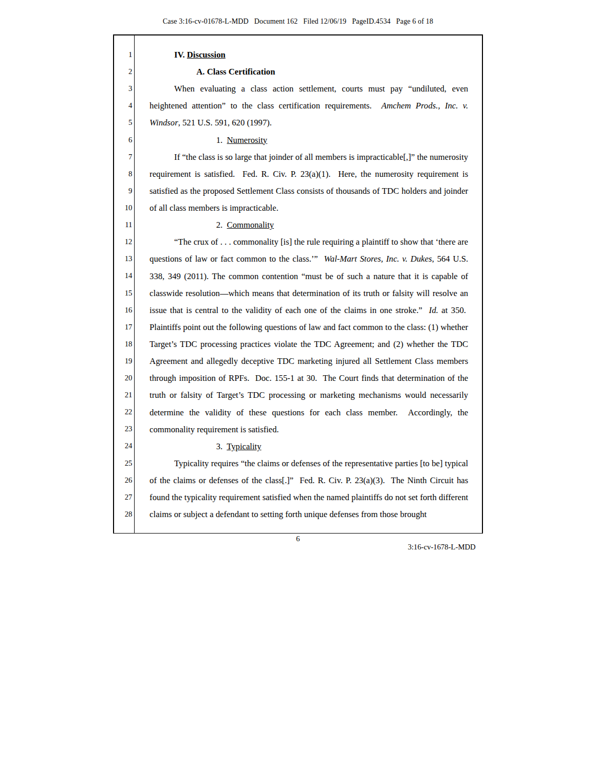Case 3:16-cv-01678-L-MDD Document 162 Filed 12/06/19 PageID.4534 Page 6 of 18
1
2
3
4
5
6
7
8
9
10
11
12
13
14
15
16
17
18
19
20
21
22
23
24
25
26
27
28
IV. Discussion
A. Class Certification
When evaluating a class action settlement, courts must pay “undiluted, even heightened attention” to the class certification requirements. Amchem Prods., Inc. v. Windsor, 521 U.S. 591, 620 (1997).
1. Numerosity
If “the class is so large that joinder of all members is impracticable[,]” the numerosity requirement is satisfied. Fed. R. Civ. P. 23(a)(1). Here, the numerosity requirement is satisfied as the proposed Settlement Class consists of thousands of TDC holders and joinder of all class members is impracticable.
2. Commonality
“The crux of . . . commonality [is] the rule requiring a plaintiff to show that ‘there are questions of law or fact common to the class.’” Wal-Mart Stores, Inc. v. Dukes, 564 U.S. 338, 349 (2011). The common contention “must be of such a nature that it is capable of classwide resolution—which means that determination of its truth or falsity will resolve an issue that is central to the validity of each one of the claims in one stroke.” Id. at 350. Plaintiffs point out the following questions of law and fact common to the class: (1) whether Target’s TDC processing practices violate the TDC Agreement; and (2) whether the TDC Agreement and allegedly deceptive TDC marketing injured all Settlement Class members through imposition of RPFs. Doc. 155-1 at 30. The Court finds that determination of the truth or falsity of Target’s TDC processing or marketing mechanisms would necessarily determine the validity of these questions for each class member. Accordingly, the commonality requirement is satisfied.
3. Typicality
Typicality requires “the claims or defenses of the representative parties [to be] typical of the claims or defenses of the class[.]” Fed. R. Civ. P. 23(a)(3). The Ninth Circuit has found the typicality requirement satisfied when the named plaintiffs do not set forth different claims or subject a defendant to setting forth unique defenses from those brought
6
3:16-cv-1678-L-MDD